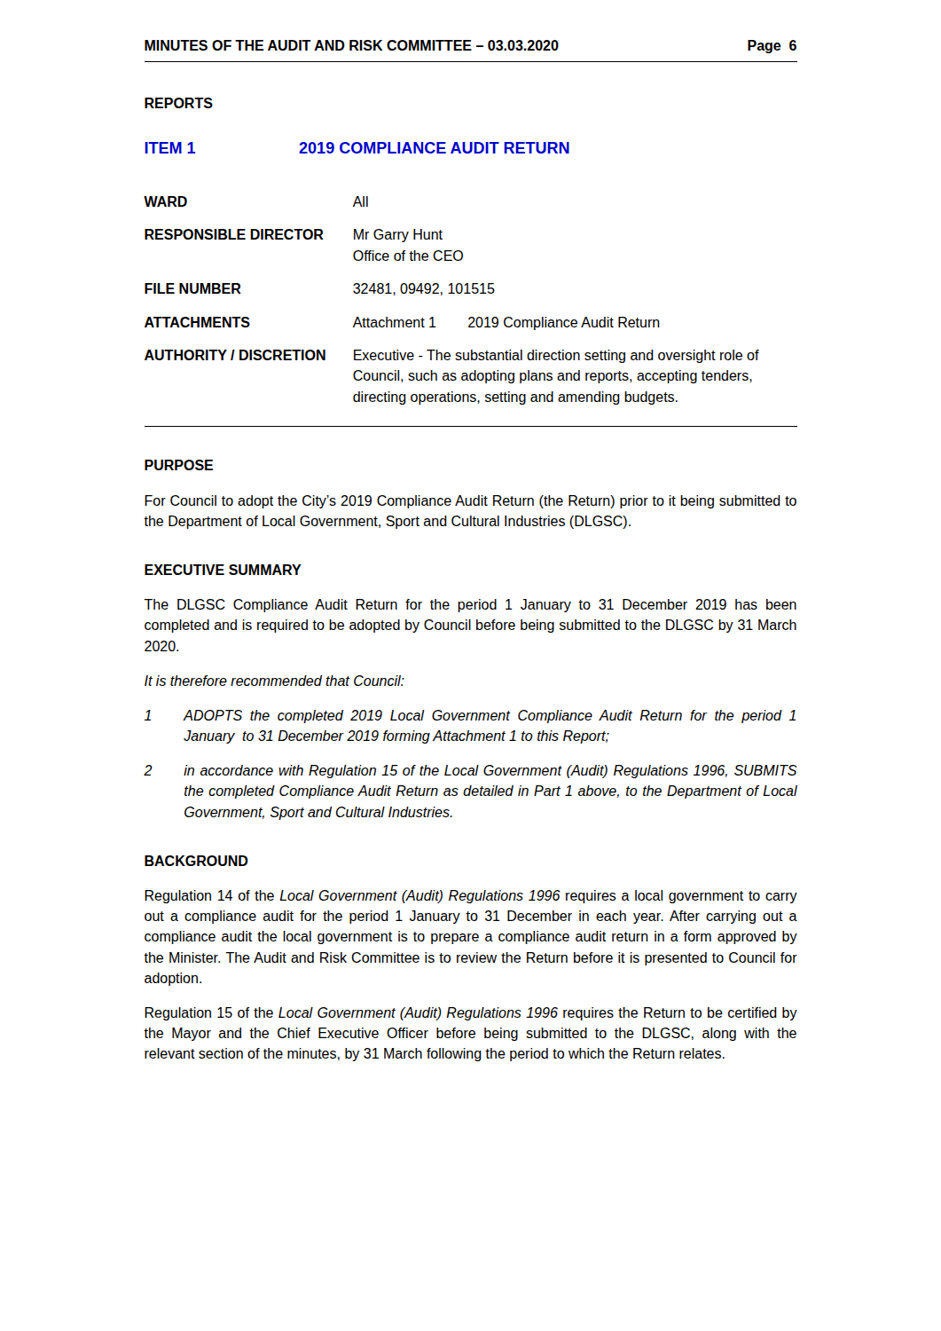Minutes of the Audit and Risk Committee – 03.03.2020 Page 6
Reports
Item 12019 Compliance Audit Return
| Ward | All |
| Responsible Director | Mr Garry Hunt Office of the CEO |
| File Number | 32481, 09492, 101515 |
| Attachments | Attachment 1 2019 Compliance Audit Return |
| Authority / Discretion | Executive - The substantial direction setting and oversight role of Council, such as adopting plans and reports, accepting tenders, directing operations, setting and amending budgets. |
Purpose
For Council to adopt the City’s 2019 Compliance Audit Return (the Return) prior to it being submitted to the Department of Local Government, Sport and Cultural Industries (DLGSC).
Executive Summary
The DLGSC Compliance Audit Return for the period 1 January to 31 December 2019 has been completed and is required to be adopted by Council before being submitted to the DLGSC by 31 March 2020.
It is therefore recommended that Council:
1 ADOPTS the completed 2019 Local Government Compliance Audit Return for the period 1 January to 31 December 2019 forming Attachment 1 to this Report;
2 in accordance with Regulation 15 of the Local Government (Audit) Regulations 1996, SUBMITS the completed Compliance Audit Return as detailed in Part 1 above, to the Department of Local Government, Sport and Cultural Industries.
Background
Regulation 14 of the Local Government (Audit) Regulations 1996 requires a local government to carry out a compliance audit for the period 1 January to 31 December in each year. After carrying out a compliance audit the local government is to prepare a compliance audit return in a form approved by the Minister. The Audit and Risk Committee is to review the Return before it is presented to Council for adoption.
Regulation 15 of the Local Government (Audit) Regulations 1996 requires the Return to be certified by the Mayor and the Chief Executive Officer before being submitted to the DLGSC, along with the relevant section of the minutes, by 31 March following the period to which the Return relates.